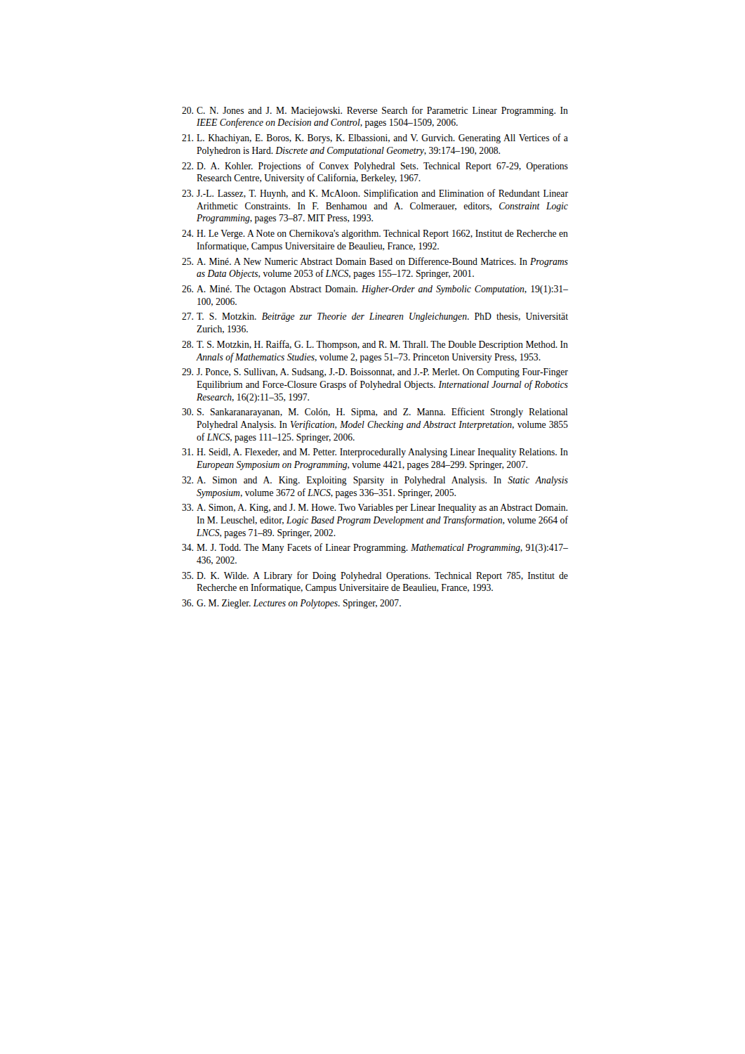C. N. Jones and J. M. Maciejowski. Reverse Search for Parametric Linear Programming. In IEEE Conference on Decision and Control, pages 1504–1509, 2006.
L. Khachiyan, E. Boros, K. Borys, K. Elbassioni, and V. Gurvich. Generating All Vertices of a Polyhedron is Hard. Discrete and Computational Geometry, 39:174–190, 2008.
D. A. Kohler. Projections of Convex Polyhedral Sets. Technical Report 67-29, Operations Research Centre, University of California, Berkeley, 1967.
J.-L. Lassez, T. Huynh, and K. McAloon. Simplification and Elimination of Redundant Linear Arithmetic Constraints. In F. Benhamou and A. Colmerauer, editors, Constraint Logic Programming, pages 73–87. MIT Press, 1993.
H. Le Verge. A Note on Chernikova's algorithm. Technical Report 1662, Institut de Recherche en Informatique, Campus Universitaire de Beaulieu, France, 1992.
A. Miné. A New Numeric Abstract Domain Based on Difference-Bound Matrices. In Programs as Data Objects, volume 2053 of LNCS, pages 155–172. Springer, 2001.
A. Miné. The Octagon Abstract Domain. Higher-Order and Symbolic Computation, 19(1):31–100, 2006.
T. S. Motzkin. Beiträge zur Theorie der Linearen Ungleichungen. PhD thesis, Universität Zurich, 1936.
T. S. Motzkin, H. Raiffa, G. L. Thompson, and R. M. Thrall. The Double Description Method. In Annals of Mathematics Studies, volume 2, pages 51–73. Princeton University Press, 1953.
J. Ponce, S. Sullivan, A. Sudsang, J.-D. Boissonnat, and J.-P. Merlet. On Computing Four-Finger Equilibrium and Force-Closure Grasps of Polyhedral Objects. International Journal of Robotics Research, 16(2):11–35, 1997.
S. Sankaranarayanan, M. Colón, H. Sipma, and Z. Manna. Efficient Strongly Relational Polyhedral Analysis. In Verification, Model Checking and Abstract Interpretation, volume 3855 of LNCS, pages 111–125. Springer, 2006.
H. Seidl, A. Flexeder, and M. Petter. Interprocedurally Analysing Linear Inequality Relations. In European Symposium on Programming, volume 4421, pages 284–299. Springer, 2007.
A. Simon and A. King. Exploiting Sparsity in Polyhedral Analysis. In Static Analysis Symposium, volume 3672 of LNCS, pages 336–351. Springer, 2005.
A. Simon, A. King, and J. M. Howe. Two Variables per Linear Inequality as an Abstract Domain. In M. Leuschel, editor, Logic Based Program Development and Transformation, volume 2664 of LNCS, pages 71–89. Springer, 2002.
M. J. Todd. The Many Facets of Linear Programming. Mathematical Programming, 91(3):417–436, 2002.
D. K. Wilde. A Library for Doing Polyhedral Operations. Technical Report 785, Institut de Recherche en Informatique, Campus Universitaire de Beaulieu, France, 1993.
G. M. Ziegler. Lectures on Polytopes. Springer, 2007.